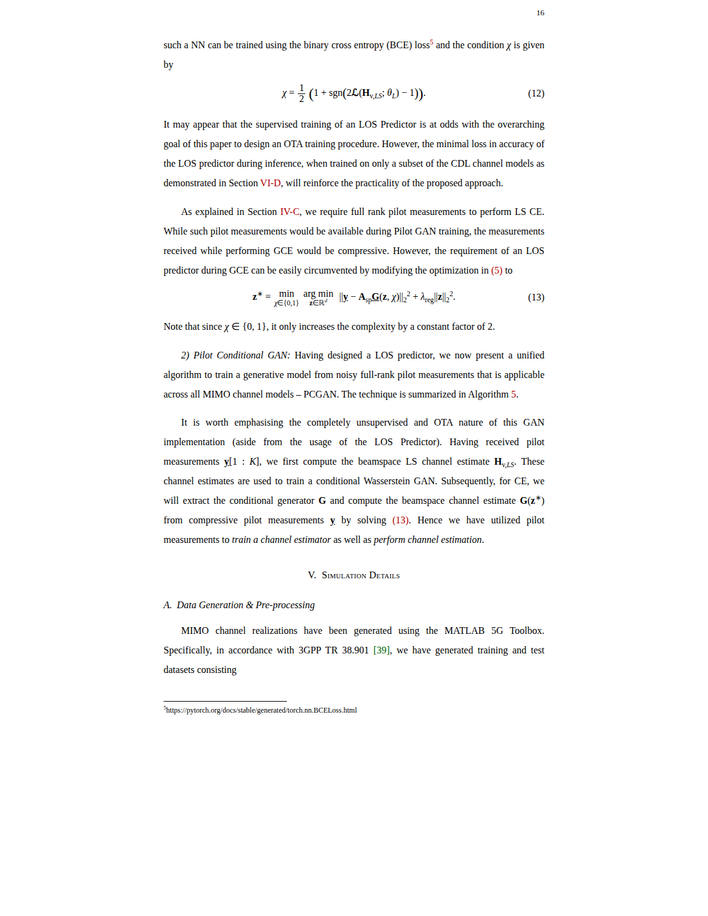16
such a NN can be trained using the binary cross entropy (BCE) loss5 and the condition χ is given by
χ = 1 2 (1 + sgn(2ℒ(Hv,LS; θL) − 1)). (12)
It may appear that the supervised training of an LOS Predictor is at odds with the overarching goal of this paper to design an OTA training procedure. However, the minimal loss in accuracy of the LOS predictor during inference, when trained on only a subset of the CDL channel models as demonstrated in Section VI-D, will reinforce the practicality of the proposed approach.
As explained in Section IV-C, we require full rank pilot measurements to perform LS CE. While such pilot measurements would be available during Pilot GAN training, the measurements received while performing GCE would be compressive. However, the requirement of an LOS predictor during GCE can be easily circumvented by modifying the optimization in (5) to
z∗ = min χ∈{0,1} arg min z∈ℝd ||y − AspG(z, χ)||22 + λreg||z||22. (13)
Note that since χ ∈ {0, 1}, it only increases the complexity by a constant factor of 2.
2) Pilot Conditional GAN: Having designed a LOS predictor, we now present a unified algorithm to train a generative model from noisy full-rank pilot measurements that is applicable across all MIMO channel models – PCGAN. The technique is summarized in Algorithm 5.
It is worth emphasising the completely unsupervised and OTA nature of this GAN implementation (aside from the usage of the LOS Predictor). Having received pilot measurements y[1 : K], we first compute the beamspace LS channel estimate Hv,LS. These channel estimates are used to train a conditional Wasserstein GAN. Subsequently, for CE, we will extract the conditional generator G and compute the beamspace channel estimate G(z∗) from compressive pilot measurements y by solving (13). Hence we have utilized pilot measurements to train a channel estimator as well as perform channel estimation.
V. Simulation Details
A. Data Generation & Pre-processing
MIMO channel realizations have been generated using the MATLAB 5G Toolbox. Specifically, in accordance with 3GPP TR 38.901 [39], we have generated training and test datasets consisting
5https://pytorch.org/docs/stable/generated/torch.nn.BCELoss.html